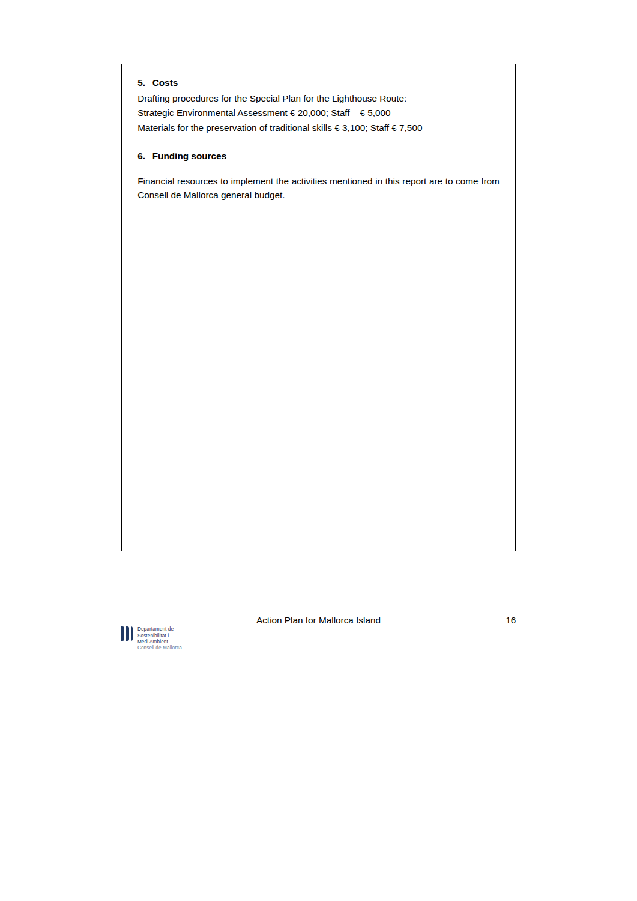5. Costs
Drafting procedures for the Special Plan for the Lighthouse Route:
Strategic Environmental Assessment € 20,000; Staff € 5,000
Materials for the preservation of traditional skills € 3,100; Staff € 7,500
6. Funding sources
Financial resources to implement the activities mentioned in this report are to come from Consell de Mallorca general budget.
Action Plan for Mallorca Island
16
Departament de
Sostenibilitat i
Medi Ambient
Consell de Mallorca